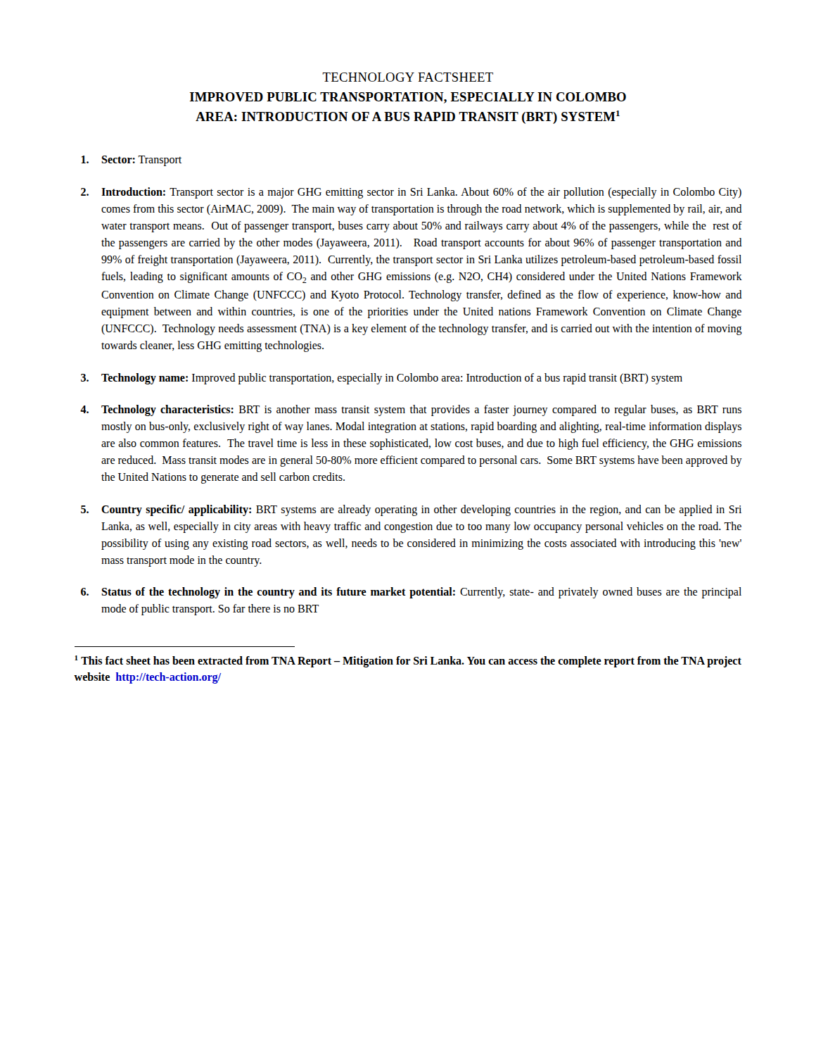TECHNOLOGY FACTSHEET
IMPROVED PUBLIC TRANSPORTATION, ESPECIALLY IN COLOMBO
AREA: INTRODUCTION OF A BUS RAPID TRANSIT (BRT) SYSTEM1
Sector: Transport
Introduction: Transport sector is a major GHG emitting sector in Sri Lanka. About 60% of the air pollution (especially in Colombo City) comes from this sector (AirMAC, 2009). The main way of transportation is through the road network, which is supplemented by rail, air, and water transport means. Out of passenger transport, buses carry about 50% and railways carry about 4% of the passengers, while the rest of the passengers are carried by the other modes (Jayaweera, 2011). Road transport accounts for about 96% of passenger transportation and 99% of freight transportation (Jayaweera, 2011). Currently, the transport sector in Sri Lanka utilizes petroleum-based petroleum-based fossil fuels, leading to significant amounts of CO2 and other GHG emissions (e.g. N2O, CH4) considered under the United Nations Framework Convention on Climate Change (UNFCCC) and Kyoto Protocol. Technology transfer, defined as the flow of experience, know-how and equipment between and within countries, is one of the priorities under the United nations Framework Convention on Climate Change (UNFCCC). Technology needs assessment (TNA) is a key element of the technology transfer, and is carried out with the intention of moving towards cleaner, less GHG emitting technologies.
Technology name: Improved public transportation, especially in Colombo area: Introduction of a bus rapid transit (BRT) system
Technology characteristics: BRT is another mass transit system that provides a faster journey compared to regular buses, as BRT runs mostly on bus-only, exclusively right of way lanes. Modal integration at stations, rapid boarding and alighting, real-time information displays are also common features. The travel time is less in these sophisticated, low cost buses, and due to high fuel efficiency, the GHG emissions are reduced. Mass transit modes are in general 50-80% more efficient compared to personal cars. Some BRT systems have been approved by the United Nations to generate and sell carbon credits.
Country specific/ applicability: BRT systems are already operating in other developing countries in the region, and can be applied in Sri Lanka, as well, especially in city areas with heavy traffic and congestion due to too many low occupancy personal vehicles on the road. The possibility of using any existing road sectors, as well, needs to be considered in minimizing the costs associated with introducing this 'new' mass transport mode in the country.
Status of the technology in the country and its future market potential: Currently, state- and privately owned buses are the principal mode of public transport. So far there is no BRT
1 This fact sheet has been extracted from TNA Report – Mitigation for Sri Lanka. You can access the complete report from the TNA project website http://tech-action.org/